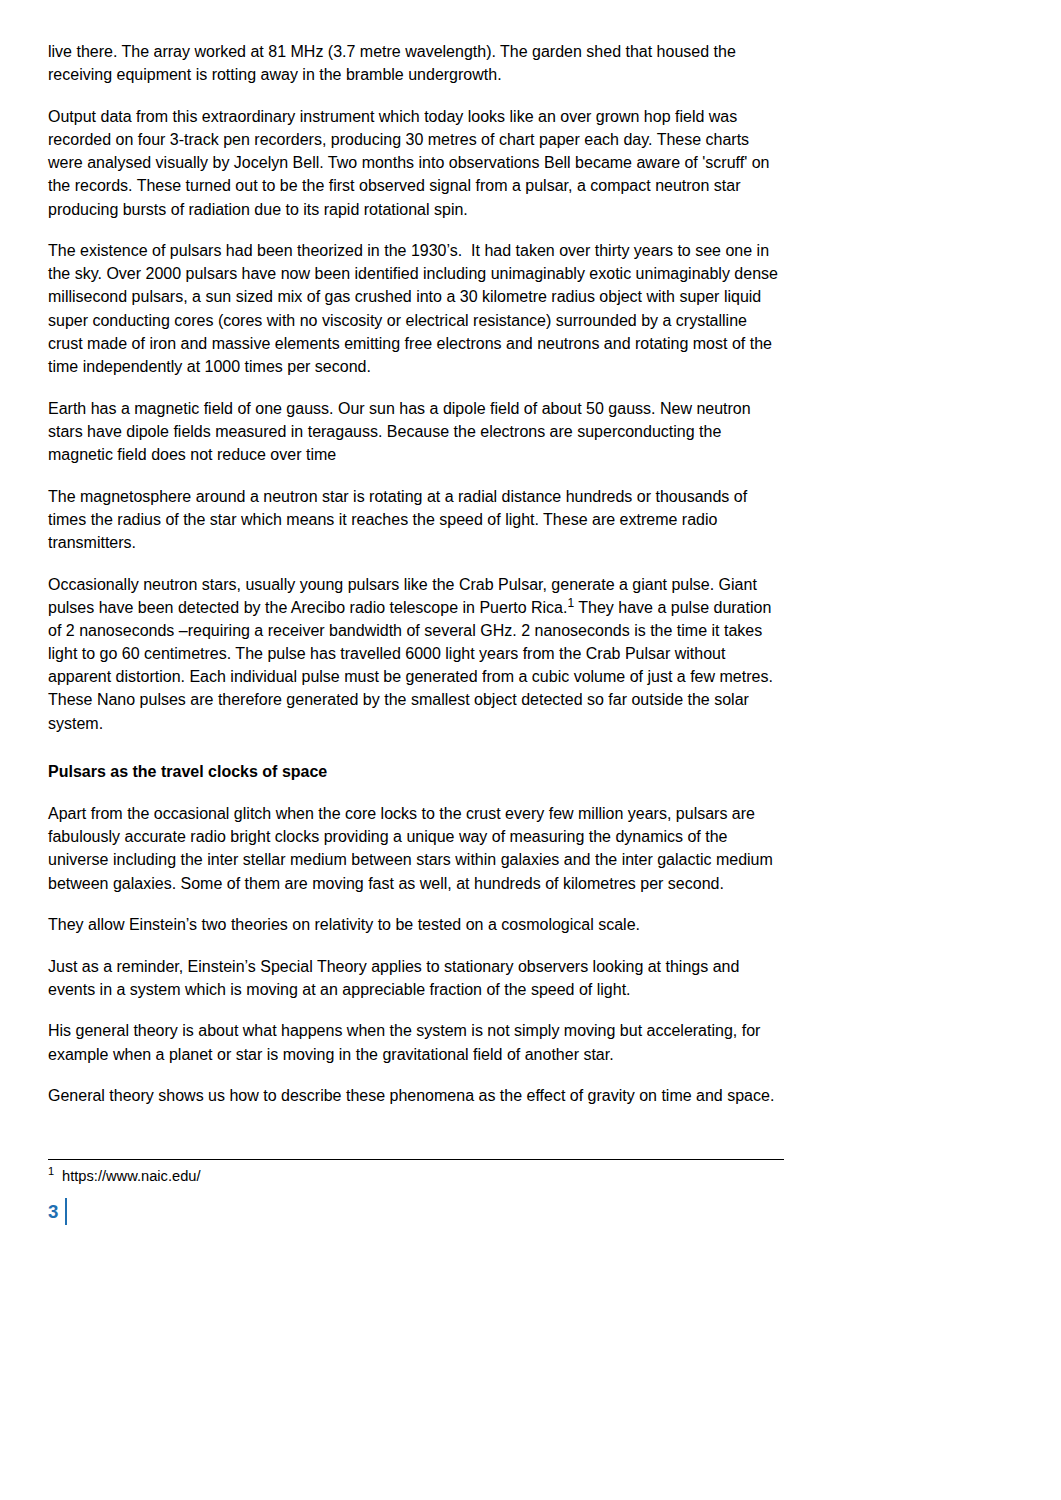live there. The array worked at 81 MHz (3.7 metre wavelength). The garden shed that housed the receiving equipment is rotting away in the bramble undergrowth.
Output data from this extraordinary instrument which today looks like an over grown hop field was recorded on four 3-track pen recorders, producing 30 metres of chart paper each day. These charts were analysed visually by Jocelyn Bell. Two months into observations Bell became aware of 'scruff' on the records. These turned out to be the first observed signal from a pulsar, a compact neutron star producing bursts of radiation due to its rapid rotational spin.
The existence of pulsars had been theorized in the 1930’s. It had taken over thirty years to see one in the sky. Over 2000 pulsars have now been identified including unimaginably exotic unimaginably dense millisecond pulsars, a sun sized mix of gas crushed into a 30 kilometre radius object with super liquid super conducting cores (cores with no viscosity or electrical resistance) surrounded by a crystalline crust made of iron and massive elements emitting free electrons and neutrons and rotating most of the time independently at 1000 times per second.
Earth has a magnetic field of one gauss. Our sun has a dipole field of about 50 gauss. New neutron stars have dipole fields measured in teragauss. Because the electrons are superconducting the magnetic field does not reduce over time
The magnetosphere around a neutron star is rotating at a radial distance hundreds or thousands of times the radius of the star which means it reaches the speed of light. These are extreme radio transmitters.
Occasionally neutron stars, usually young pulsars like the Crab Pulsar, generate a giant pulse. Giant pulses have been detected by the Arecibo radio telescope in Puerto Rica.1 They have a pulse duration of 2 nanoseconds –requiring a receiver bandwidth of several GHz. 2 nanoseconds is the time it takes light to go 60 centimetres. The pulse has travelled 6000 light years from the Crab Pulsar without apparent distortion. Each individual pulse must be generated from a cubic volume of just a few metres. These Nano pulses are therefore generated by the smallest object detected so far outside the solar system.
Pulsars as the travel clocks of space
Apart from the occasional glitch when the core locks to the crust every few million years, pulsars are fabulously accurate radio bright clocks providing a unique way of measuring the dynamics of the universe including the inter stellar medium between stars within galaxies and the inter galactic medium between galaxies. Some of them are moving fast as well, at hundreds of kilometres per second.
They allow Einstein’s two theories on relativity to be tested on a cosmological scale.
Just as a reminder, Einstein’s Special Theory applies to stationary observers looking at things and events in a system which is moving at an appreciable fraction of the speed of light.
His general theory is about what happens when the system is not simply moving but accelerating, for example when a planet or star is moving in the gravitational field of another star.
General theory shows us how to describe these phenomena as the effect of gravity on time and space.
1 https://www.naic.edu/
3